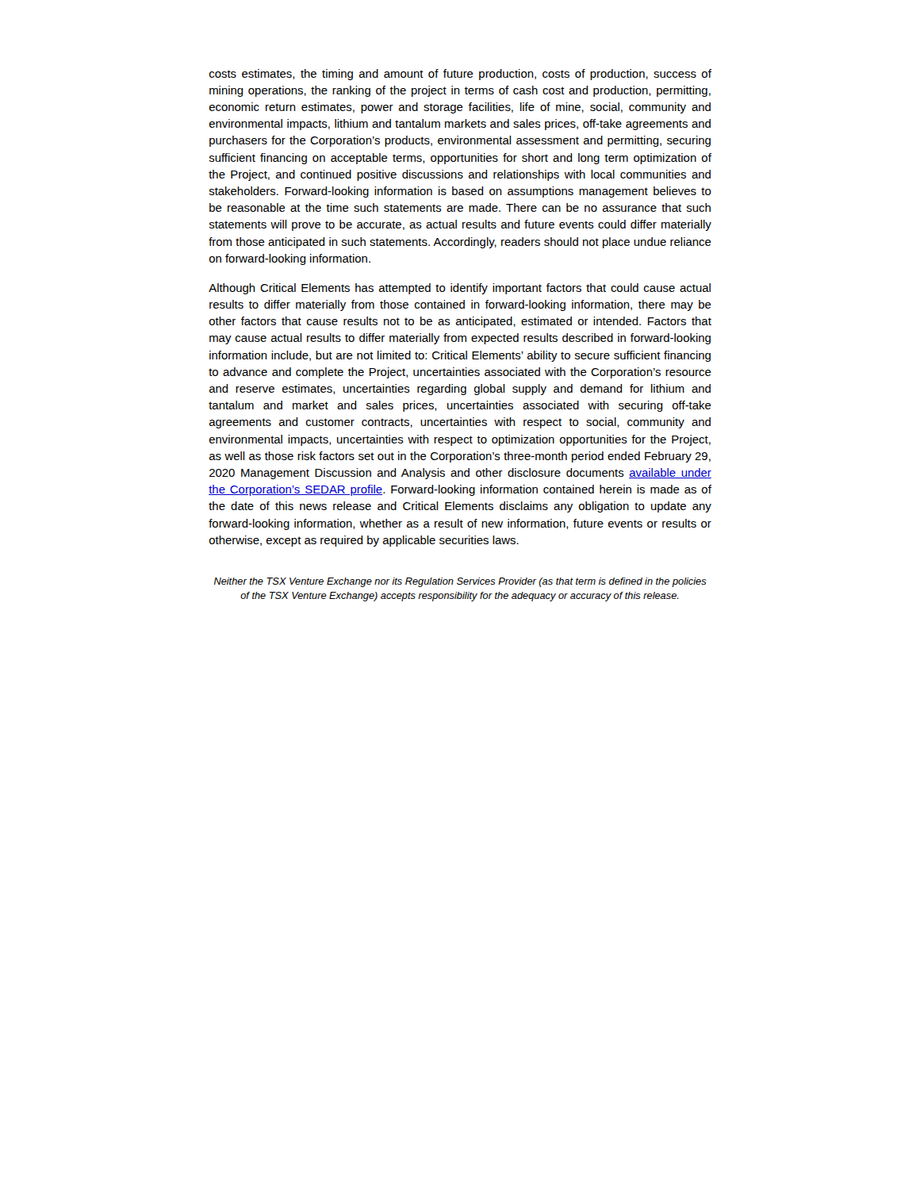costs estimates, the timing and amount of future production, costs of production, success of mining operations, the ranking of the project in terms of cash cost and production, permitting, economic return estimates, power and storage facilities, life of mine, social, community and environmental impacts, lithium and tantalum markets and sales prices, off-take agreements and purchasers for the Corporation’s products, environmental assessment and permitting, securing sufficient financing on acceptable terms, opportunities for short and long term optimization of the Project, and continued positive discussions and relationships with local communities and stakeholders. Forward-looking information is based on assumptions management believes to be reasonable at the time such statements are made. There can be no assurance that such statements will prove to be accurate, as actual results and future events could differ materially from those anticipated in such statements. Accordingly, readers should not place undue reliance on forward-looking information.
Although Critical Elements has attempted to identify important factors that could cause actual results to differ materially from those contained in forward-looking information, there may be other factors that cause results not to be as anticipated, estimated or intended. Factors that may cause actual results to differ materially from expected results described in forward-looking information include, but are not limited to: Critical Elements’ ability to secure sufficient financing to advance and complete the Project, uncertainties associated with the Corporation’s resource and reserve estimates, uncertainties regarding global supply and demand for lithium and tantalum and market and sales prices, uncertainties associated with securing off-take agreements and customer contracts, uncertainties with respect to social, community and environmental impacts, uncertainties with respect to optimization opportunities for the Project, as well as those risk factors set out in the Corporation’s three-month period ended February 29, 2020 Management Discussion and Analysis and other disclosure documents available under the Corporation’s SEDAR profile. Forward-looking information contained herein is made as of the date of this news release and Critical Elements disclaims any obligation to update any forward-looking information, whether as a result of new information, future events or results or otherwise, except as required by applicable securities laws.
Neither the TSX Venture Exchange nor its Regulation Services Provider (as that term is defined in the policies of the TSX Venture Exchange) accepts responsibility for the adequacy or accuracy of this release.